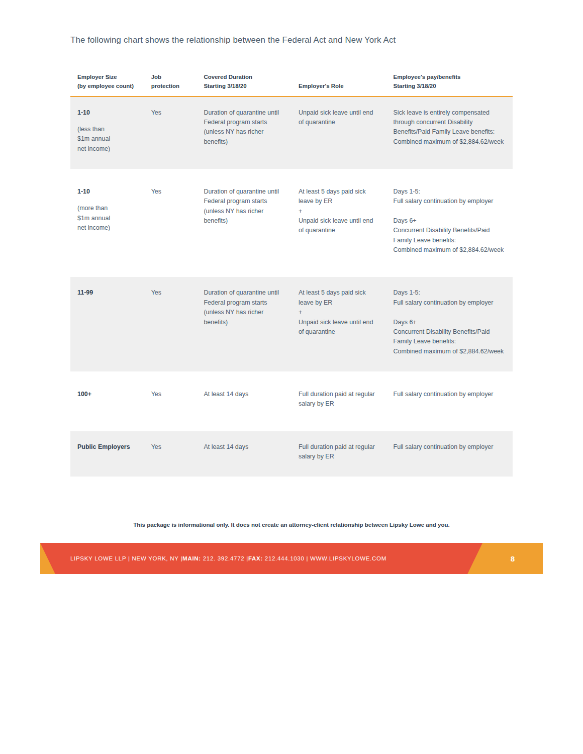The following chart shows the relationship between the Federal Act and New York Act
| Employer Size (by employee count) | Job protection | Covered Duration Starting 3/18/20 | Employer's Role | Employee's pay/benefits Starting 3/18/20 |
| --- | --- | --- | --- | --- |
| 1-10 (less than $1m annual net income) | Yes | Duration of quarantine until Federal program starts (unless NY has richer benefits) | Unpaid sick leave until end of quarantine | Sick leave is entirely compensated through concurrent Disability Benefits/Paid Family Leave benefits: Combined maximum of $2,884.62/week |
| 1-10 (more than $1m annual net income) | Yes | Duration of quarantine until Federal program starts (unless NY has richer benefits) | At least 5 days paid sick leave by ER + Unpaid sick leave until end of quarantine | Days 1-5: Full salary continuation by employer Days 6+ Concurrent Disability Benefits/Paid Family Leave benefits: Combined maximum of $2,884.62/week |
| 11-99 | Yes | Duration of quarantine until Federal program starts (unless NY has richer benefits) | At least 5 days paid sick leave by ER + Unpaid sick leave until end of quarantine | Days 1-5: Full salary continuation by employer Days 6+ Concurrent Disability Benefits/Paid Family Leave benefits: Combined maximum of $2,884.62/week |
| 100+ | Yes | At least 14 days | Full duration paid at regular salary by ER | Full salary continuation by employer |
| Public Employers | Yes | At least 14 days | Full duration paid at regular salary by ER | Full salary continuation by employer |
This package is informational only. It does not create an attorney-client relationship between Lipsky Lowe and you.
LIPSKY LOWE LLP | NEW YORK, NY | MAIN: 212. 392.4772 | FAX: 212.444.1030 | WWW.LIPSKYLOWE.COM
8